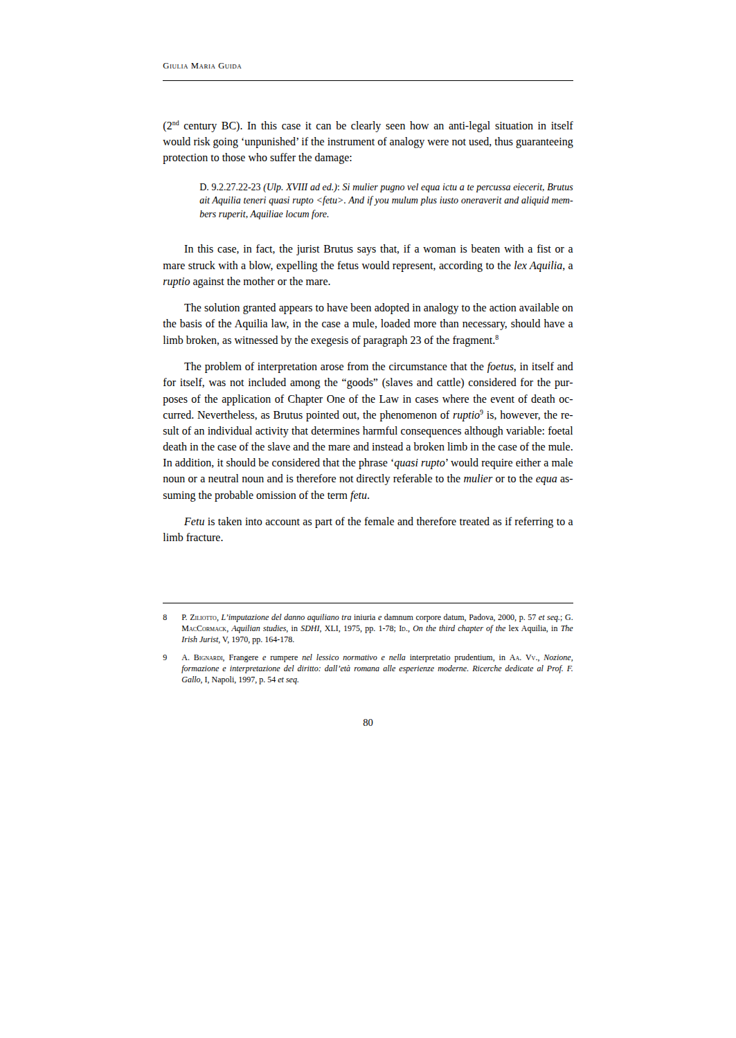Giulia Maria Guida
(2nd century BC). In this case it can be clearly seen how an anti-legal situation in itself would risk going ‘unpunished’ if the instrument of analogy were not used, thus guaranteeing protection to those who suffer the damage:
D. 9.2.27.22-23 (Ulp. XVIII ad ed.): Si mulier pugno vel equa ictu a te percussa eiecerit, Brutus ait Aquilia teneri quasi rupto <fetu>. And if you mulum plus iusto oneraverit and aliquid members ruperit, Aquiliae locum fore.
In this case, in fact, the jurist Brutus says that, if a woman is beaten with a fist or a mare struck with a blow, expelling the fetus would represent, according to the lex Aquilia, a ruptio against the mother or the mare.
The solution granted appears to have been adopted in analogy to the action available on the basis of the Aquilia law, in the case a mule, loaded more than necessary, should have a limb broken, as witnessed by the exegesis of paragraph 23 of the fragment.8
The problem of interpretation arose from the circumstance that the foetus, in itself and for itself, was not included among the “goods” (slaves and cattle) considered for the purposes of the application of Chapter One of the Law in cases where the event of death occurred. Nevertheless, as Brutus pointed out, the phenomenon of ruptio9 is, however, the result of an individual activity that determines harmful consequences although variable: foetal death in the case of the slave and the mare and instead a broken limb in the case of the mule. In addition, it should be considered that the phrase ‘quasi rupto’ would require either a male noun or a neutral noun and is therefore not directly referable to the mulier or to the equa assuming the probable omission of the term fetu.
Fetu is taken into account as part of the female and therefore treated as if referring to a limb fracture.
8
P. Ziliotto, L’imputazione del danno aquiliano tra iniuria e damnum corpore datum, Padova, 2000, p. 57 et seq.; G. MacCormack, Aquilian studies, in SDHI, XLI, 1975, pp. 1-78; Id., On the third chapter of the lex Aquilia, in The Irish Jurist, V, 1970, pp. 164-178.
9
A. Bignardi, Frangere e rumpere nel lessico normativo e nella interpretatio prudentium, in Aa. Vv., Nozione, formazione e interpretazione del diritto: dall’età romana alle esperienze moderne. Ricerche dedicate al Prof. F. Gallo, I, Napoli, 1997, p. 54 et seq.
80